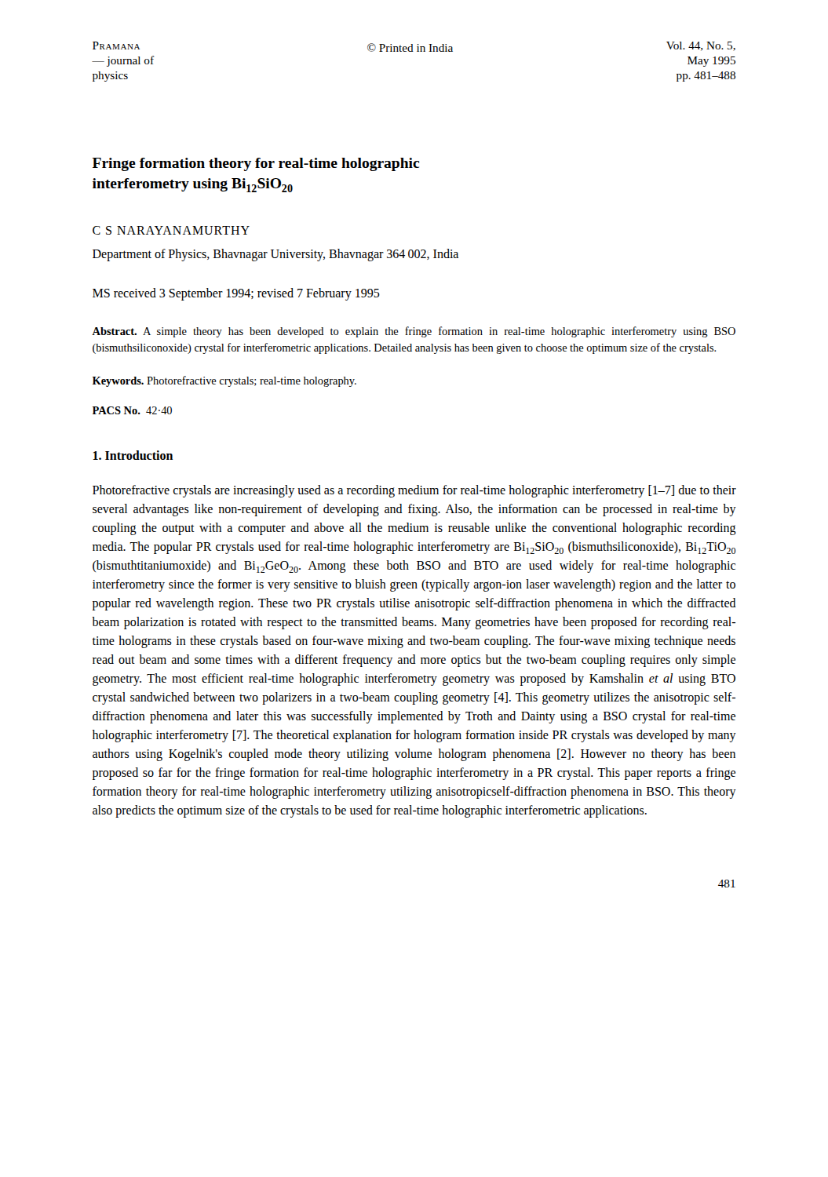Pramana
— journal of
physics
© Printed in India
Vol. 44, No. 5,
May 1995
pp. 481–488
Fringe formation theory for real-time holographic
interferometry using Bi12SiO20
C S NARAYANAMURTHY
Department of Physics, Bhavnagar University, Bhavnagar 364 002, India
MS received 3 September 1994; revised 7 February 1995
Abstract. A simple theory has been developed to explain the fringe formation in real-time holographic interferometry using BSO (bismuthsiliconoxide) crystal for interferometric applications. Detailed analysis has been given to choose the optimum size of the crystals.
Keywords. Photorefractive crystals; real-time holography.
PACS No. 42·40
1. Introduction
Photorefractive crystals are increasingly used as a recording medium for real-time holographic interferometry [1–7] due to their several advantages like non-requirement of developing and fixing. Also, the information can be processed in real-time by coupling the output with a computer and above all the medium is reusable unlike the conventional holographic recording media. The popular PR crystals used for real-time holographic interferometry are Bi12SiO20 (bismuthsiliconoxide), Bi12TiO20 (bismuthtitaniumoxide) and Bi12GeO20. Among these both BSO and BTO are used widely for real-time holographic interferometry since the former is very sensitive to bluish green (typically argon-ion laser wavelength) region and the latter to popular red wavelength region. These two PR crystals utilise anisotropic self-diffraction phenomena in which the diffracted beam polarization is rotated with respect to the transmitted beams. Many geometries have been proposed for recording real-time holograms in these crystals based on four-wave mixing and two-beam coupling. The four-wave mixing technique needs read out beam and some times with a different frequency and more optics but the two-beam coupling requires only simple geometry. The most efficient real-time holographic interferometry geometry was proposed by Kamshalin et al using BTO crystal sandwiched between two polarizers in a two-beam coupling geometry [4]. This geometry utilizes the anisotropic self-diffraction phenomena and later this was successfully implemented by Troth and Dainty using a BSO crystal for real-time holographic interferometry [7]. The theoretical explanation for hologram formation inside PR crystals was developed by many authors using Kogelnik's coupled mode theory utilizing volume hologram phenomena [2]. However no theory has been proposed so far for the fringe formation for real-time holographic interferometry in a PR crystal. This paper reports a fringe formation theory for real-time holographic interferometry utilizing anisotropicself-diffraction phenomena in BSO. This theory also predicts the optimum size of the crystals to be used for real-time holographic interferometric applications.
481